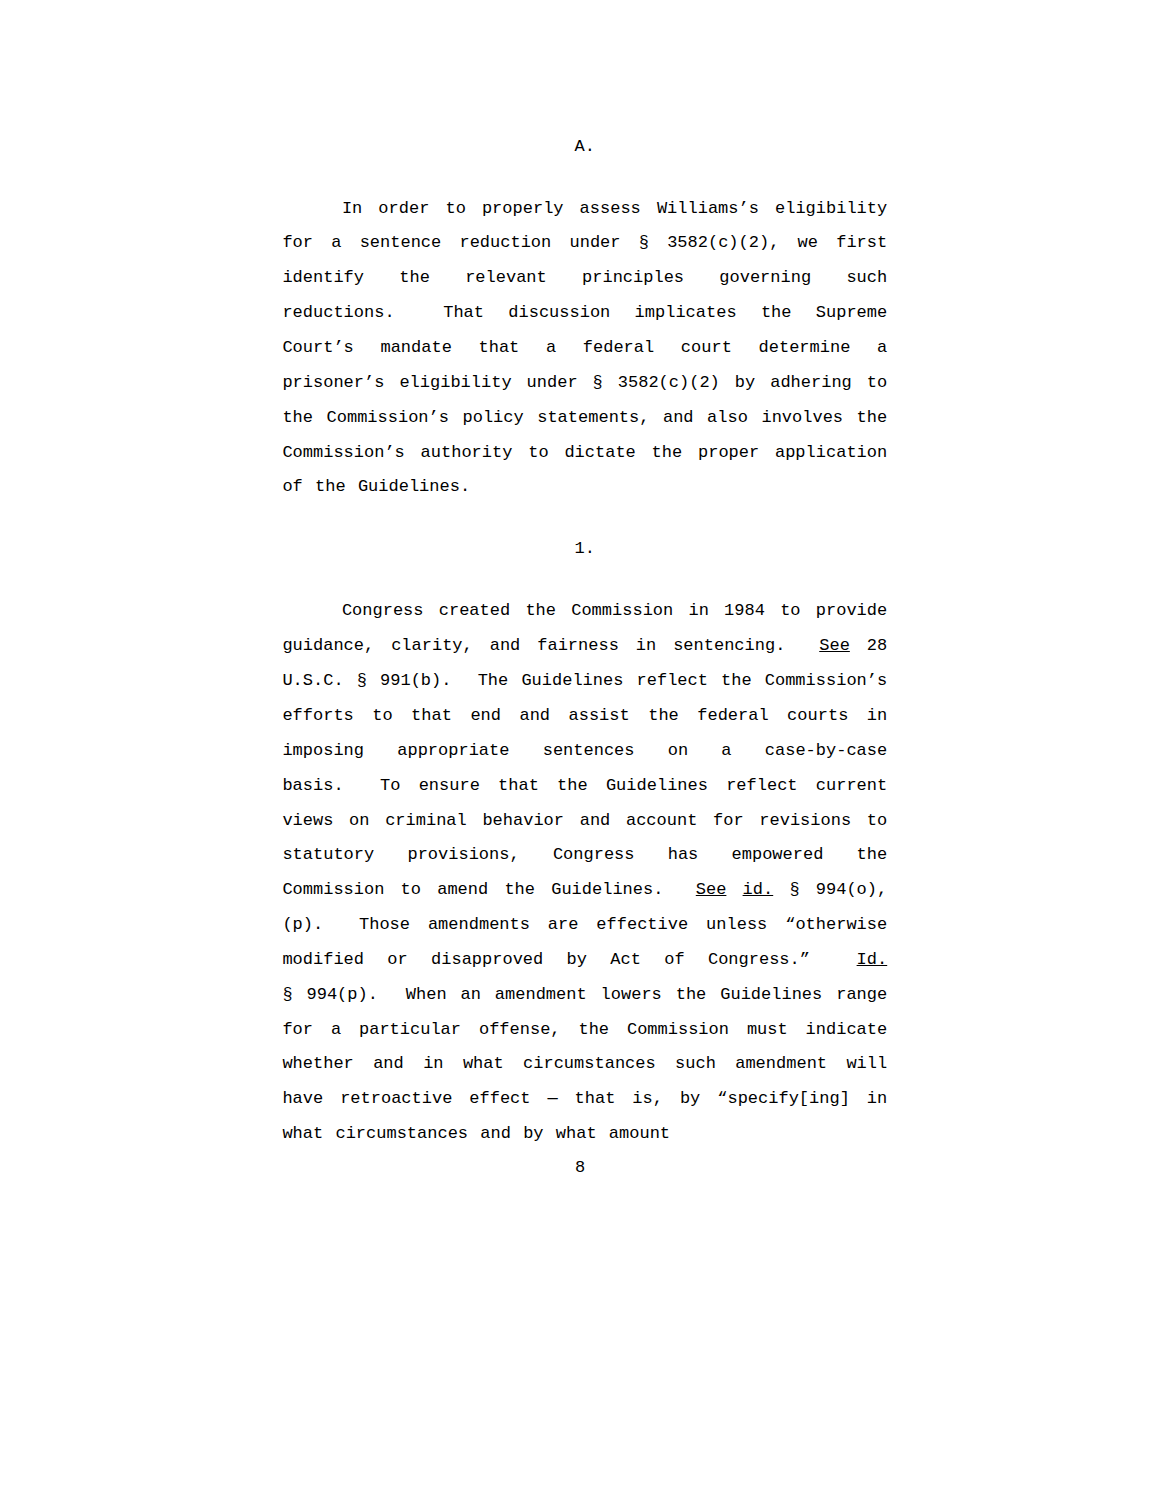A.
In order to properly assess Williams’s eligibility for a sentence reduction under § 3582(c)(2), we first identify the relevant principles governing such reductions. That discussion implicates the Supreme Court’s mandate that a federal court determine a prisoner’s eligibility under § 3582(c)(2) by adhering to the Commission’s policy statements, and also involves the Commission’s authority to dictate the proper application of the Guidelines.
1.
Congress created the Commission in 1984 to provide guidance, clarity, and fairness in sentencing. See 28 U.S.C. § 991(b). The Guidelines reflect the Commission’s efforts to that end and assist the federal courts in imposing appropriate sentences on a case-by-case basis. To ensure that the Guidelines reflect current views on criminal behavior and account for revisions to statutory provisions, Congress has empowered the Commission to amend the Guidelines. See id. § 994(o), (p). Those amendments are effective unless “otherwise modified or disapproved by Act of Congress.” Id. § 994(p). When an amendment lowers the Guidelines range for a particular offense, the Commission must indicate whether and in what circumstances such amendment will have retroactive effect — that is, by “specify[ing] in what circumstances and by what amount
8